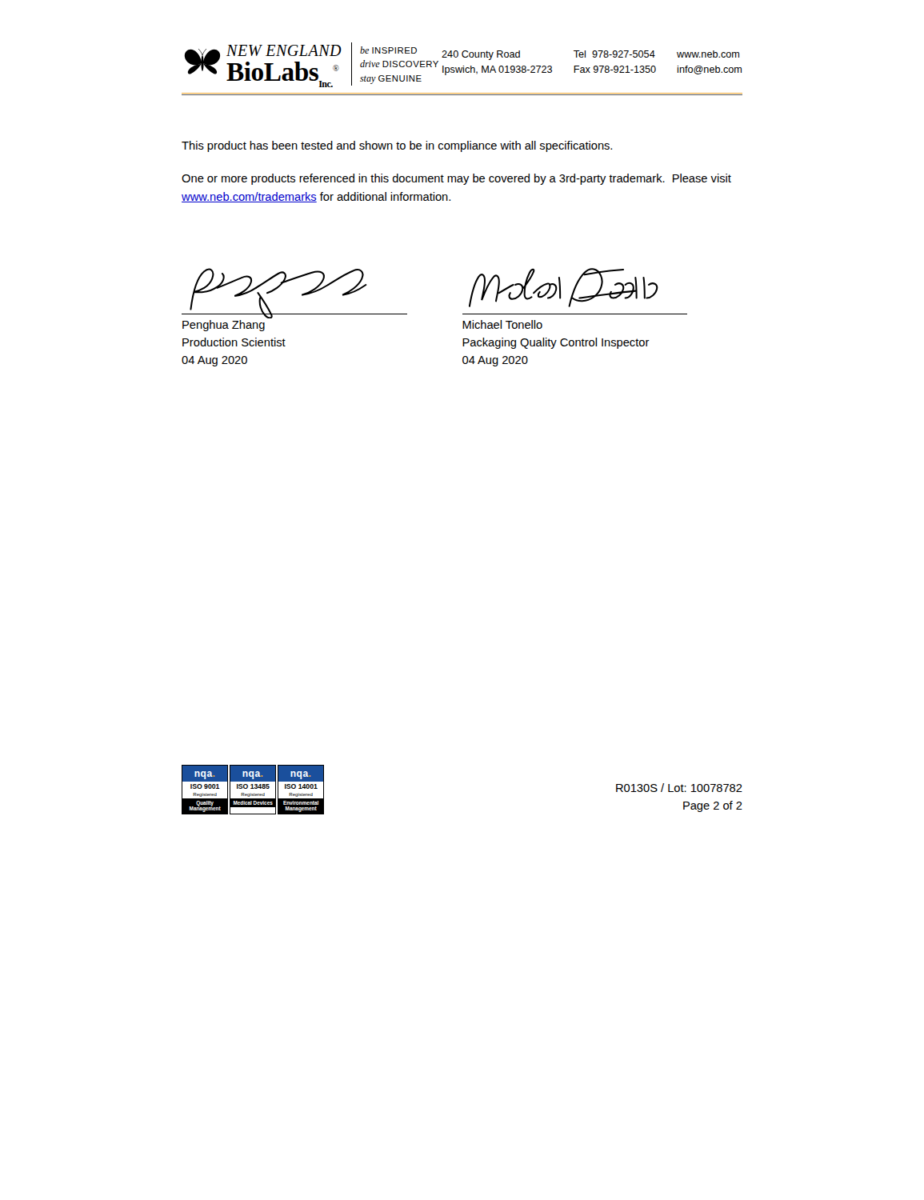NEW ENGLAND
BioLabsInc.®
be INSPIRED
drive DISCOVERY
stay GENUINE
240 County Road
Ipswich, MA 01938-2723
Tel 978-927-5054
Fax 978-921-1350
www.neb.com
info@neb.com
This product has been tested and shown to be in compliance with all specifications.
One or more products referenced in this document may be covered by a 3rd-party trademark. Please visit www.neb.com/trademarks for additional information.
Penghua Zhang
Production Scientist
04 Aug 2020
Michael Tonello
Packaging Quality Control Inspector
04 Aug 2020
nqa.
ISO 9001
Registered
Quality
Management
nqa.
ISO 13485
Registered
Medical Devices
nqa.
ISO 14001
Registered
Environmental
Management
R0130S / Lot: 10078782
Page 2 of 2